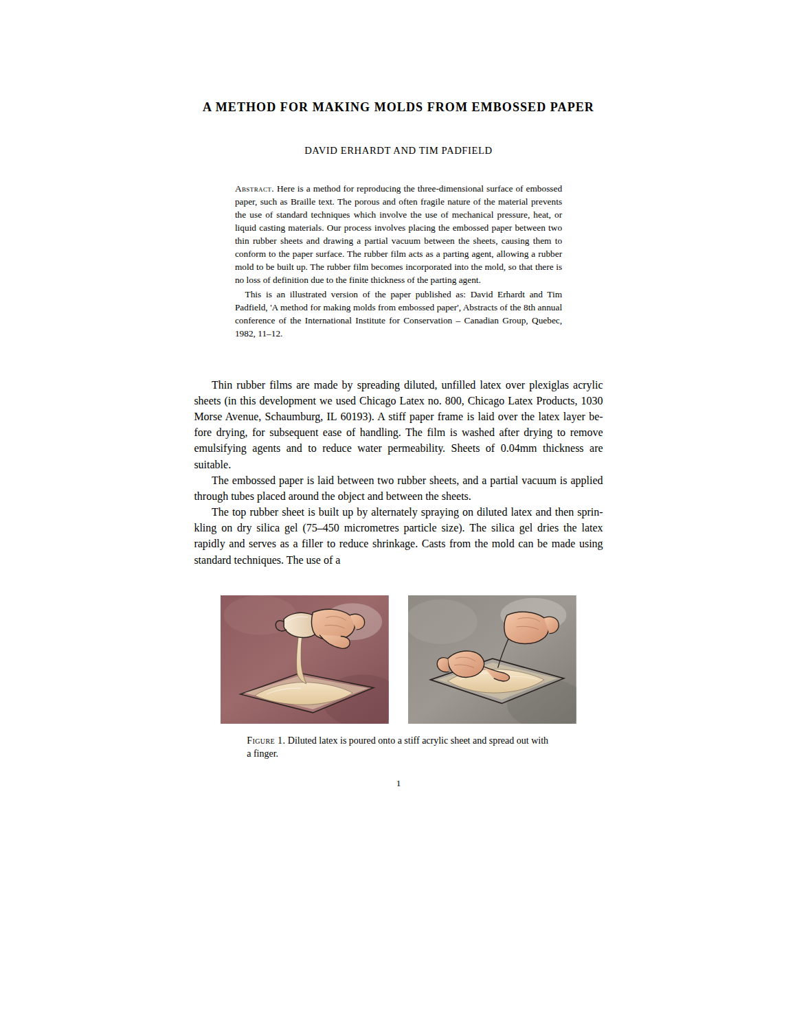A method for making molds from embossed paper
David Erhardt and Tim Padfield
Abstract. Here is a method for reproducing the three-dimensional surface of embossed paper, such as Braille text. The porous and often fragile nature of the material prevents the use of standard techniques which involve the use of mechanical pressure, heat, or liquid casting materials. Our process involves placing the embossed paper between two thin rubber sheets and drawing a partial vacuum between the sheets, causing them to conform to the paper surface. The rubber film acts as a parting agent, allowing a rubber mold to be built up. The rubber film becomes incorporated into the mold, so that there is no loss of definition due to the finite thickness of the parting agent.
This is an illustrated version of the paper published as: David Erhardt and Tim Padfield, 'A method for making molds from embossed paper', Abstracts of the 8th annual conference of the International Institute for Conservation – Canadian Group, Quebec, 1982, 11–12.
Thin rubber films are made by spreading diluted, unfilled latex over plexiglas acrylic sheets (in this development we used Chicago Latex no. 800, Chicago Latex Products, 1030 Morse Avenue, Schaumburg, IL 60193). A stiff paper frame is laid over the latex layer before drying, for subsequent ease of handling. The film is washed after drying to remove emulsifying agents and to reduce water permeability. Sheets of 0.04mm thickness are suitable.
The embossed paper is laid between two rubber sheets, and a partial vacuum is applied through tubes placed around the object and between the sheets.
The top rubber sheet is built up by alternately spraying on diluted latex and then sprinkling on dry silica gel (75–450 micrometres particle size). The silica gel dries the latex rapidly and serves as a filler to reduce shrinkage. Casts from the mold can be made using standard techniques. The use of a
Figure 1. Diluted latex is poured onto a stiff acrylic sheet and spread out with a finger.
1